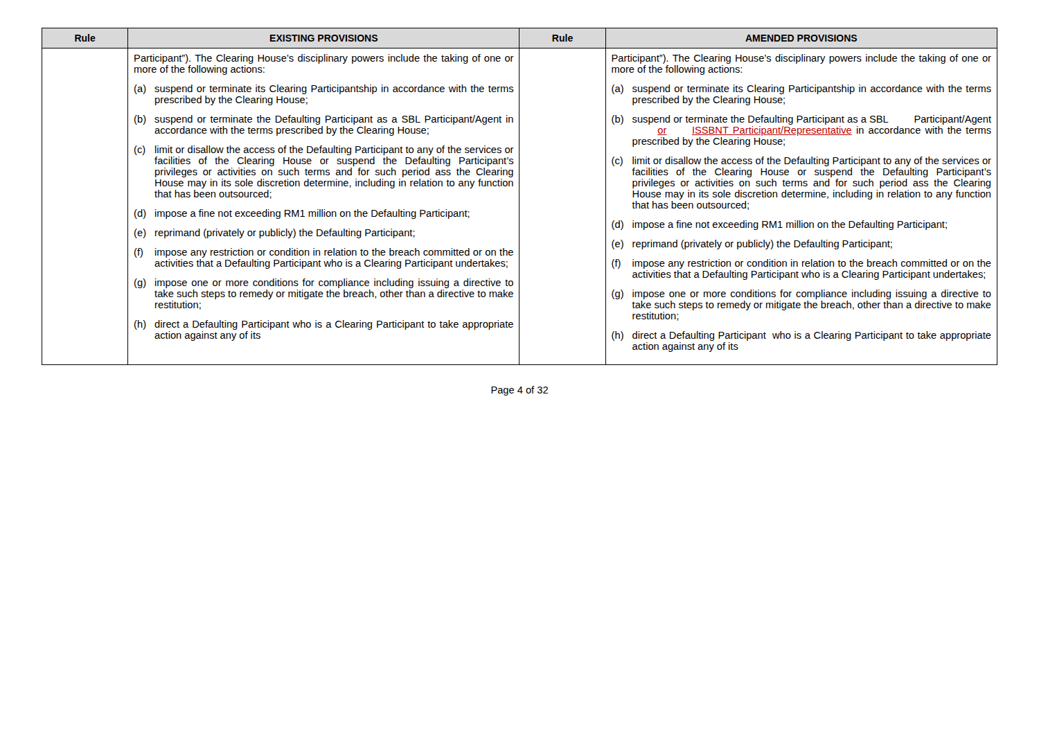| Rule | EXISTING PROVISIONS | Rule | AMENDED PROVISIONS |
| --- | --- | --- | --- |
| | Participant”). The Clearing House’s disciplinary powers include the taking of one or more of the following actions: (a) suspend or terminate its Clearing Participantship in accordance with the terms prescribed by the Clearing House; (b) suspend or terminate the Defaulting Participant as a SBL Participant/Agent in accordance with the terms prescribed by the Clearing House; (c) limit or disallow the access of the Defaulting Participant to any of the services or facilities of the Clearing House or suspend the Defaulting Participant’s privileges or activities on such terms and for such period ass the Clearing House may in its sole discretion determine, including in relation to any function that has been outsourced; (d) impose a fine not exceeding RM1 million on the Defaulting Participant; (e) reprimand (privately or publicly) the Defaulting Participant; (f) impose any restriction or condition in relation to the breach committed or on the activities that a Defaulting Participant who is a Clearing Participant undertakes; (g) impose one or more conditions for compliance including issuing a directive to take such steps to remedy or mitigate the breach, other than a directive to make restitution; (h) direct a Defaulting Participant who is a Clearing Participant to take appropriate action against any of its | | Participant”). The Clearing House’s disciplinary powers include the taking of one or more of the following actions: (a) suspend or terminate its Clearing Participantship in accordance with the terms prescribed by the Clearing House; (b) suspend or terminate the Defaulting Participant as a SBL Participant/Agent or ISSBNT Participant/Representative in accordance with the terms prescribed by the Clearing House; (c) limit or disallow the access of the Defaulting Participant to any of the services or facilities of the Clearing House or suspend the Defaulting Participant’s privileges or activities on such terms and for such period ass the Clearing House may in its sole discretion determine, including in relation to any function that has been outsourced; (d) impose a fine not exceeding RM1 million on the Defaulting Participant; (e) reprimand (privately or publicly) the Defaulting Participant; (f) impose any restriction or condition in relation to the breach committed or on the activities that a Defaulting Participant who is a Clearing Participant undertakes; (g) impose one or more conditions for compliance including issuing a directive to take such steps to remedy or mitigate the breach, other than a directive to make restitution; (h) direct a Defaulting Participant who is a Clearing Participant to take appropriate action against any of its |
Page 4 of 32